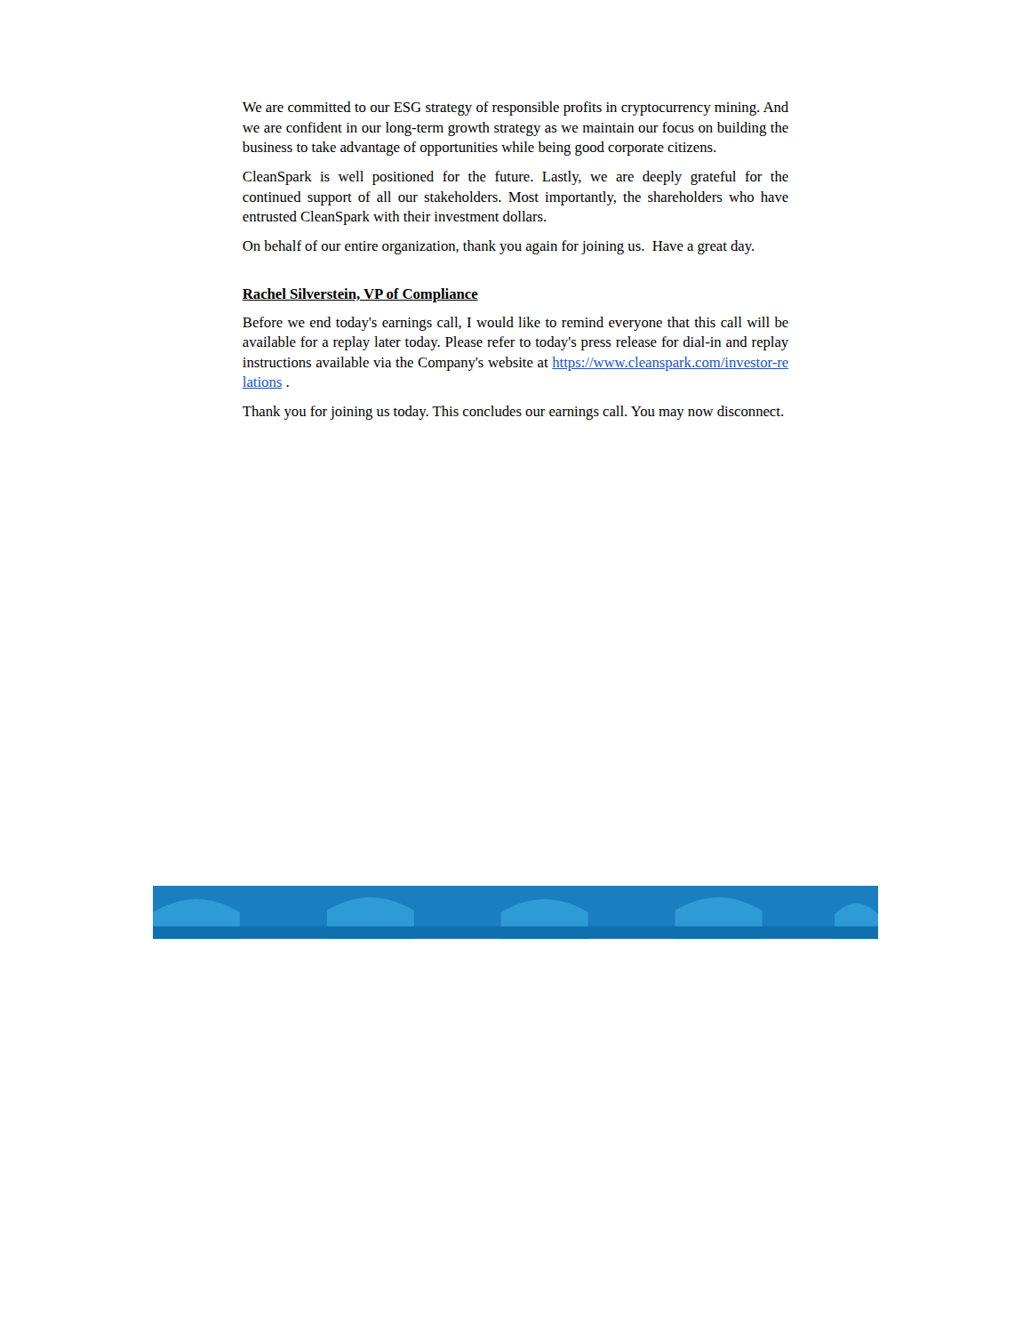We are committed to our ESG strategy of responsible profits in cryptocurrency mining. And we are confident in our long-term growth strategy as we maintain our focus on building the business to take advantage of opportunities while being good corporate citizens.
CleanSpark is well positioned for the future. Lastly, we are deeply grateful for the continued support of all our stakeholders. Most importantly, the shareholders who have entrusted CleanSpark with their investment dollars.
On behalf of our entire organization, thank you again for joining us. Have a great day.
Rachel Silverstein, VP of Compliance
Before we end today's earnings call, I would like to remind everyone that this call will be available for a replay later today. Please refer to today's press release for dial-in and replay instructions available via the Company's website at https://www.cleanspark.com/investor-relations .
Thank you for joining us today. This concludes our earnings call. You may now disconnect.